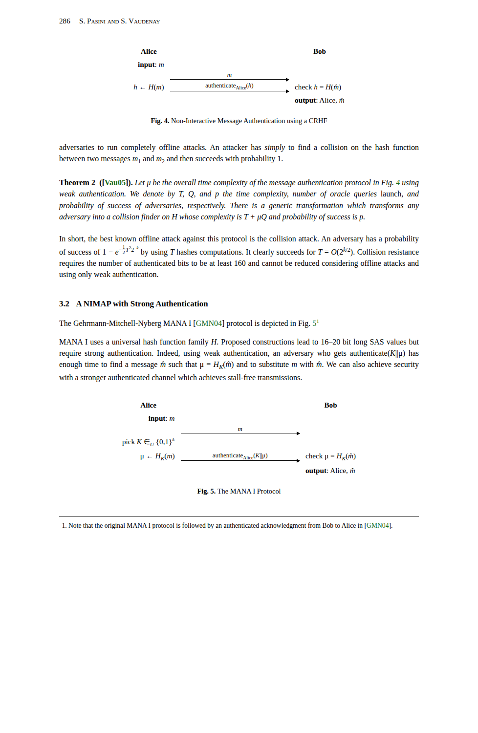286 S. Pasini and S. Vaudenay
| Alice | | Bob |
| input : m | | |
| | m | |
| h ← H ( m ) | authenticate Alice ( h ) | check h = H ( m̂ ) |
| | | output : Alice, m̂ |
Fig. 4. Non-Interactive Message Authentication using a CRHF
adversaries to run completely offline attacks. An attacker has simply to find a collision on the hash function between two messages m 1 and m 2 and then succeeds with probability 1.
Theorem 2 ([Vau05]). Let μ be the overall time complexity of the message authentication protocol in Fig. 4 using weak authentication. We denote by T, Q, and p the time complexity, number of oracle queries launch, and probability of success of adversaries, respectively. There is a generic transformation which transforms any adversary into a collision finder on H whose complexity is T + μQ and probability of success is p.
In short, the best known offline attack against this protocol is the collision attack. An adversary has a probability of success of 1 − e−12 T 22−k by using T hashes computations. It clearly succeeds for T = O(2k/2). Collision resistance requires the number of authenticated bits to be at least 160 and cannot be reduced considering offline attacks and using only weak authentication.
3.2 A NIMAP with Strong Authentication
The Gehrmann-Mitchell-Nyberg MANA I [GMN04] protocol is depicted in Fig. 51
MANA I uses a universal hash function family H. Proposed constructions lead to 16–20 bit long SAS values but require strong authentication. Indeed, using weak authentication, an adversary who gets authenticate(K||μ) has enough time to find a message m̂ such that μ = HK(m̂) and to substitute m with m̂. We can also achieve security with a stronger authenticated channel which achieves stall-free transmissions.
| Alice | | Bob |
| input : m | | |
| | m | |
| pick K ∈ U {0,1} k | | |
| μ ← H K ( m ) | authenticate Alice ( K //μ) | check μ = H K ( m̂ ) |
| | | output : Alice, m̂ |
Fig. 5. The MANA I Protocol
Note that the original MANA I protocol is followed by an authenticated acknowledgment from Bob to Alice in [GMN04].